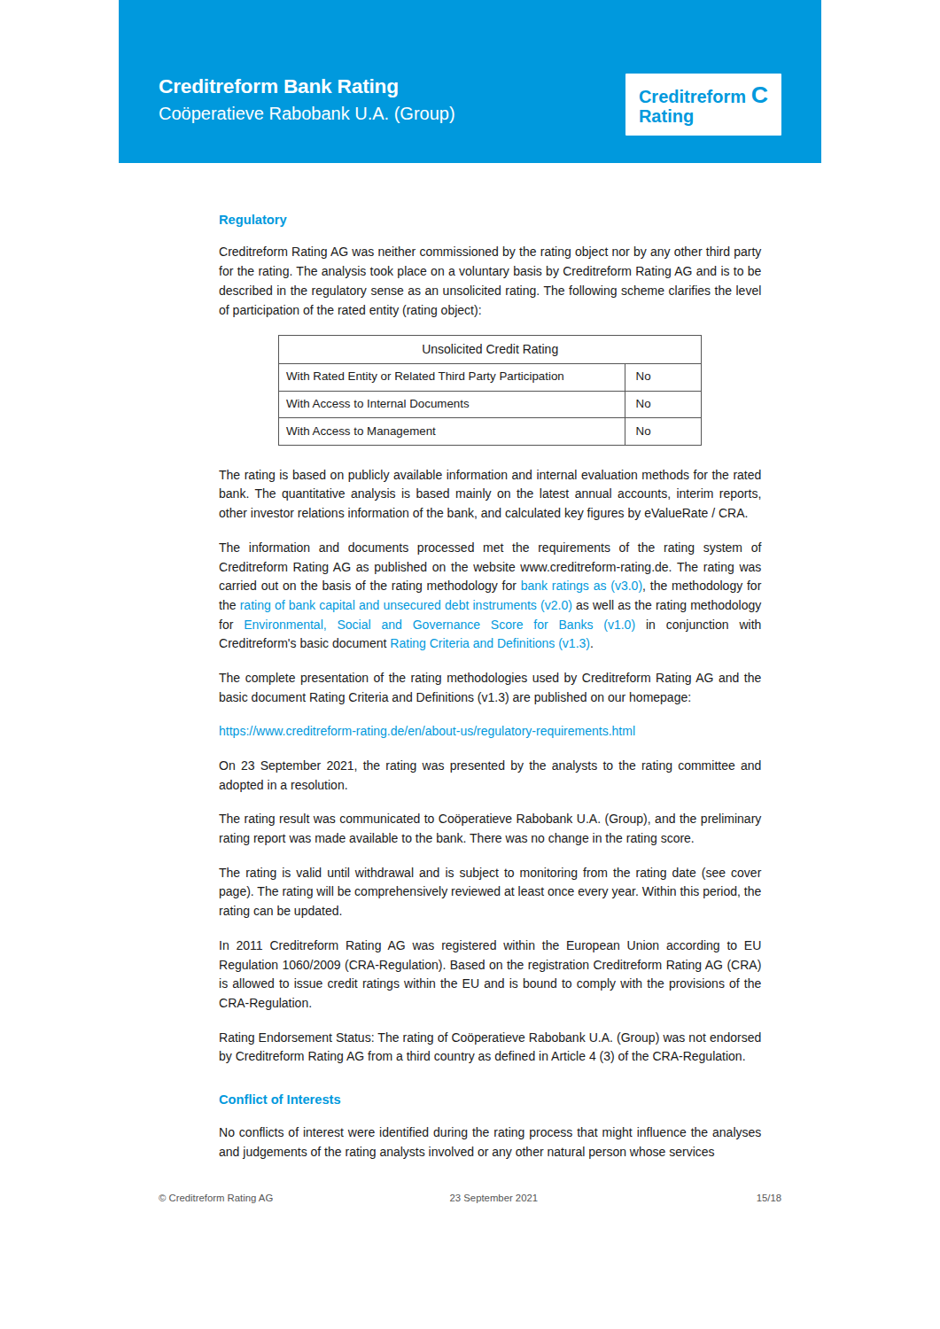Creditreform Bank Rating
Coöperatieve Rabobank U.A. (Group)
Creditreform C Rating
Regulatory
Creditreform Rating AG was neither commissioned by the rating object nor by any other third party for the rating. The analysis took place on a voluntary basis by Creditreform Rating AG and is to be described in the regulatory sense as an unsolicited rating. The following scheme clarifies the level of participation of the rated entity (rating object):
| Unsolicited Credit Rating |
| --- |
| With Rated Entity or Related Third Party Participation | No |
| With Access to Internal Documents | No |
| With Access to Management | No |
The rating is based on publicly available information and internal evaluation methods for the rated bank. The quantitative analysis is based mainly on the latest annual accounts, interim reports, other investor relations information of the bank, and calculated key figures by eValueRate / CRA.
The information and documents processed met the requirements of the rating system of Creditreform Rating AG as published on the website www.creditreform-rating.de. The rating was carried out on the basis of the rating methodology for bank ratings as (v3.0), the methodology for the rating of bank capital and unsecured debt instruments (v2.0) as well as the rating methodology for Environmental, Social and Governance Score for Banks (v1.0) in conjunction with Creditreform's basic document Rating Criteria and Definitions (v1.3).
The complete presentation of the rating methodologies used by Creditreform Rating AG and the basic document Rating Criteria and Definitions (v1.3) are published on our homepage:
https://www.creditreform-rating.de/en/about-us/regulatory-requirements.html
On 23 September 2021, the rating was presented by the analysts to the rating committee and adopted in a resolution.
The rating result was communicated to Coöperatieve Rabobank U.A. (Group), and the preliminary rating report was made available to the bank. There was no change in the rating score.
The rating is valid until withdrawal and is subject to monitoring from the rating date (see cover page). The rating will be comprehensively reviewed at least once every year. Within this period, the rating can be updated.
In 2011 Creditreform Rating AG was registered within the European Union according to EU Regulation 1060/2009 (CRA-Regulation). Based on the registration Creditreform Rating AG (CRA) is allowed to issue credit ratings within the EU and is bound to comply with the provisions of the CRA-Regulation.
Rating Endorsement Status: The rating of Coöperatieve Rabobank U.A. (Group) was not endorsed by Creditreform Rating AG from a third country as defined in Article 4 (3) of the CRA-Regulation.
Conflict of Interests
No conflicts of interest were identified during the rating process that might influence the analyses and judgements of the rating analysts involved or any other natural person whose services
© Creditreform Rating AG
23 September 2021
15/18